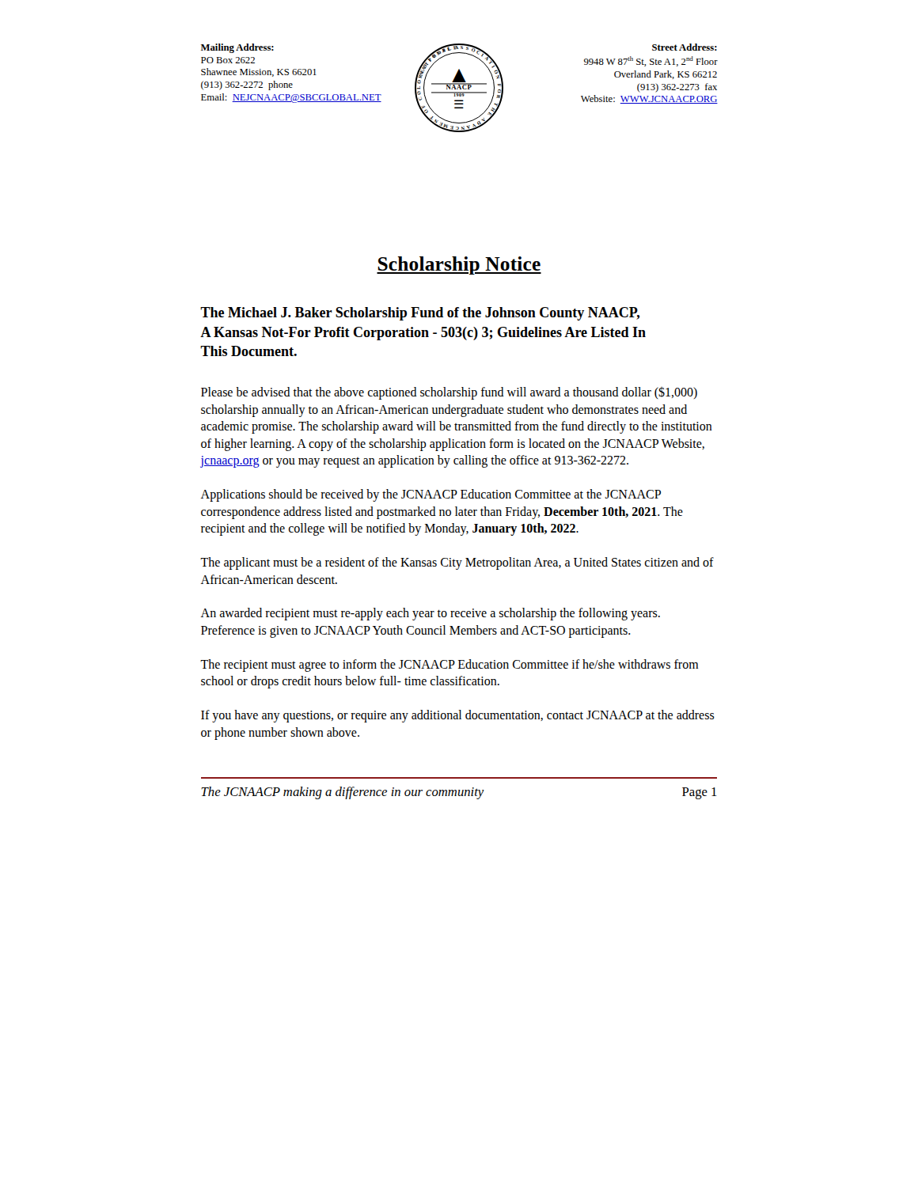Mailing Address:
PO Box 2622
Shawnee Mission, KS 66201
(913) 362-2272 phone
Email: NEJCNAACP@SBCGLOBAL.NET
N A T I O N A L A S S O C I A T I O N F O R T H E A D V A N C E M E N T O F C O L O R E D P E O P L E
▲
NAACP
1909
☰
Street Address:
9948 W 87th St, Ste A1, 2nd Floor
Overland Park, KS 66212
(913) 362-2273 fax
Website: WWW.JCNAACP.ORG
Scholarship Notice
The Michael J. Baker Scholarship Fund of the Johnson County NAACP,
A Kansas Not-For Profit Corporation - 503(c) 3; Guidelines Are Listed In
This Document.
Please be advised that the above captioned scholarship fund will award a thousand dollar ($1,000) scholarship annually to an African-American undergraduate student who demonstrates need and academic promise. The scholarship award will be transmitted from the fund directly to the institution of higher learning. A copy of the scholarship application form is located on the JCNAACP Website, jcnaacp.org or you may request an application by calling the office at 913-362-2272.
Applications should be received by the JCNAACP Education Committee at the JCNAACP correspondence address listed and postmarked no later than Friday, December 10th, 2021. The recipient and the college will be notified by Monday, January 10th, 2022.
The applicant must be a resident of the Kansas City Metropolitan Area, a United States citizen and of African-American descent.
An awarded recipient must re-apply each year to receive a scholarship the following years. Preference is given to JCNAACP Youth Council Members and ACT-SO participants.
The recipient must agree to inform the JCNAACP Education Committee if he/she withdraws from school or drops credit hours below full- time classification.
If you have any questions, or require any additional documentation, contact JCNAACP at the address or phone number shown above.
The JCNAACP making a difference in our community
Page 1